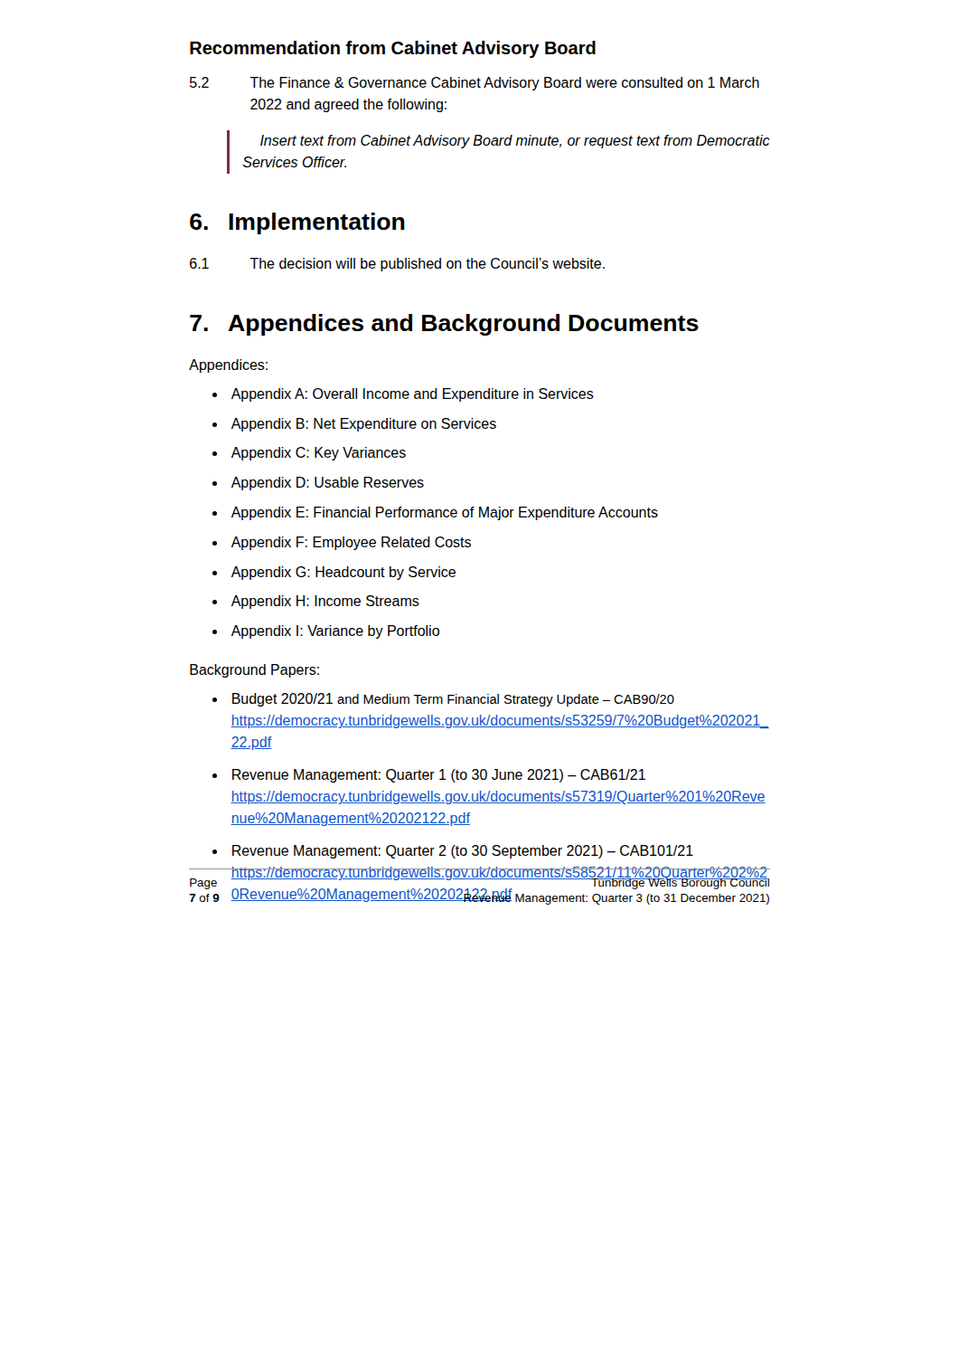Recommendation from Cabinet Advisory Board
5.2 The Finance & Governance Cabinet Advisory Board were consulted on 1 March 2022 and agreed the following:
Insert text from Cabinet Advisory Board minute, or request text from Democratic Services Officer.
6. Implementation
6.1 The decision will be published on the Council’s website.
7. Appendices and Background Documents
Appendices:
Appendix A: Overall Income and Expenditure in Services
Appendix B: Net Expenditure on Services
Appendix C: Key Variances
Appendix D: Usable Reserves
Appendix E: Financial Performance of Major Expenditure Accounts
Appendix F: Employee Related Costs
Appendix G: Headcount by Service
Appendix H: Income Streams
Appendix I: Variance by Portfolio
Background Papers:
Budget 2020/21 and Medium Term Financial Strategy Update – CAB90/20
https://democracy.tunbridgewells.gov.uk/documents/s53259/7%20Budget%202021_22.pdf
Revenue Management: Quarter 1 (to 30 June 2021) – CAB61/21
https://democracy.tunbridgewells.gov.uk/documents/s57319/Quarter%201%20Revenue%20Management%20202122.pdf
Revenue Management: Quarter 2 (to 30 September 2021) – CAB101/21
https://democracy.tunbridgewells.gov.uk/documents/s58521/11%20Quarter%202%20Revenue%20Management%20202122.pdf
Page
7 of 9
Tunbridge Wells Borough Council
Revenue Management: Quarter 3 (to 31 December 2021)